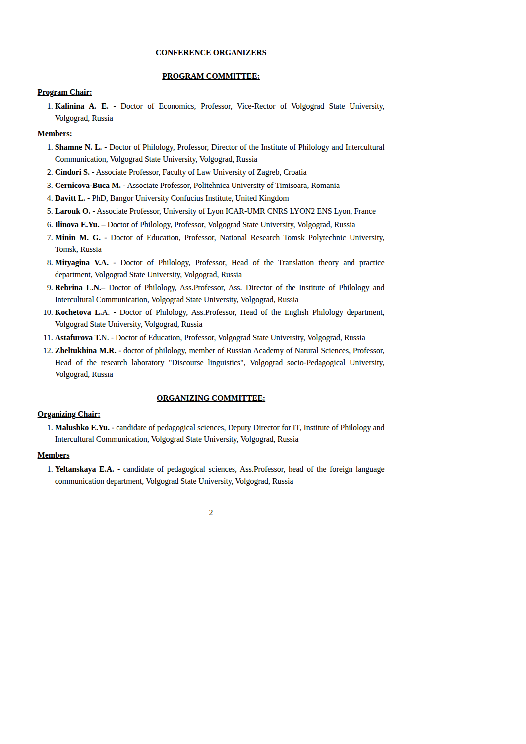Conference Organizers
Program Committee:
Program Chair:
Kalinina A. E. - Doctor of Economics, Professor, Vice-Rector of Volgograd State University, Volgograd, Russia
Members:
Shamne N. L. - Doctor of Philology, Professor, Director of the Institute of Philology and Intercultural Communication, Volgograd State University, Volgograd, Russia
Cindori S. - Associate Professor, Faculty of Law University of Zagreb, Croatia
Cernicova-Buca M. - Associate Professor, Politehnica University of Timisoara, Romania
Davitt L. - PhD, Bangor University Confucius Institute, United Kingdom
Larouk O. - Associate Professor, University of Lyon ICAR-UMR CNRS LYON2 ENS Lyon, France
Ilinova E.Yu. – Doctor of Philology, Professor, Volgograd State University, Volgograd, Russia
Minin M. G. - Doctor of Education, Professor, National Research Tomsk Polytechnic University, Tomsk, Russia
Mityagina V.A. - Doctor of Philology, Professor, Head of the Translation theory and practice department, Volgograd State University, Volgograd, Russia
Rebrina L.N.– Doctor of Philology, Ass.Professor, Ass. Director of the Institute of Philology and Intercultural Communication, Volgograd State University, Volgograd, Russia
Kochetova L. A. - Doctor of Philology, Ass.Professor, Head of the English Philology department, Volgograd State University, Volgograd, Russia
Astafurova T. N. - Doctor of Education, Professor, Volgograd State University, Volgograd, Russia
Zheltukhina M.R. - doctor of philology, member of Russian Academy of Natural Sciences, Professor, Head of the research laboratory "Discourse linguistics", Volgograd socio-Pedagogical University, Volgograd, Russia
Organizing Committee:
Organizing Chair:
Malushko E.Yu. - candidate of pedagogical sciences, Deputy Director for IT, Institute of Philology and Intercultural Communication, Volgograd State University, Volgograd, Russia
Members
Yeltanskaya E.A. - candidate of pedagogical sciences, Ass.Professor, head of the foreign language communication department, Volgograd State University, Volgograd, Russia
2